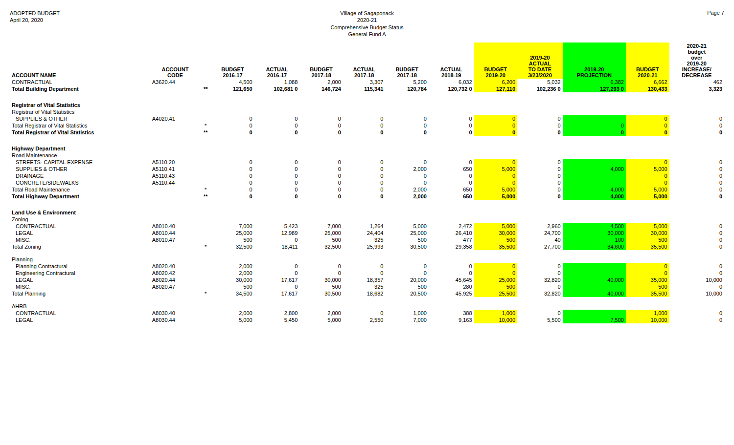ADOPTED BUDGET
April 20, 2020
Village of Sagaponack
2020-21
Comprehensive Budget Status
General Fund A
Page 7
| ACCOUNT NAME | ACCOUNT CODE | | BUDGET 2016-17 | ACTUAL 2016-17 | BUDGET 2017-18 | ACTUAL 2017-18 | BUDGET 2017-18 | ACTUAL 2018-19 | BUDGET 2019-20 | 2019-20 ACTUAL TO DATE 3/23/2020 | 2019-20 PROJECTION | BUDGET 2020-21 | 2020-21 budget over 2019-20 INCREASE/ DECREASE |
| --- | --- | --- | --- | --- | --- | --- | --- | --- | --- | --- | --- | --- | --- |
| CONTRACTUAL | A3620.44 | | 4,500 | 1,088 | 2,000 | 3,307 | 5,200 | 6,032 | 6,200 | 5,032 | 6,382 | 6,662 | 462 |
| Total Building Department | | ** | 121,650 | 102,681 0 | 146,724 | 115,341 | 120,784 | 120,732 0 | 127,110 | 102,236 0 | 127,293 0 | 130,433 | 3,323 |
| Registrar of Vital Statistics | |
| Registrar of Vital Statistics | |
| SUPPLIES & OTHER | A4020.41 | | 0 | 0 | 0 | 0 | 0 | 0 | 0 | 0 | | 0 | 0 |
| Total Registrar of Vital Statistics | | * | 0 | 0 | 0 | 0 | 0 | 0 | 0 | 0 | 0 | 0 | 0 |
| Total Registrar of Vital Statistics | | ** | 0 | 0 | 0 | 0 | 0 | 0 | 0 | 0 | 0 | 0 | 0 |
| Highway Department | |
| Road Maintenance | |
| STREETS- CAPITAL EXPENSE | A5110.20 | | 0 | 0 | 0 | 0 | 0 | 0 | 0 | 0 | | 0 | 0 |
| SUPPLIES & OTHER | A5110.41 | | 0 | 0 | 0 | 0 | 2,000 | 650 | 5,000 | 0 | 4,000 | 5,000 | 0 |
| DRAINAGE | A5110.43 | | 0 | 0 | 0 | 0 | 0 | 0 | 0 | 0 | | 0 | 0 |
| CONCRETE/SIDEWALKS | A5110.44 | | 0 | 0 | 0 | 0 | 0 | 0 | 0 | 0 | | 0 | 0 |
| Total Road Maintenance | | * | 0 | 0 | 0 | 0 | 2,000 | 650 | 5,000 | 0 | 4,000 | 5,000 | 0 |
| Total Highway Department | | ** | 0 | 0 | 0 | 0 | 2,000 | 650 | 5,000 | 0 | 4,000 | 5,000 | 0 |
| Land Use & Environment | |
| Zoning | |
| CONTRACTUAL | A8010.40 | | 7,000 | 5,423 | 7,000 | 1,264 | 5,000 | 2,472 | 5,000 | 2,960 | 4,500 | 5,000 | 0 |
| LEGAL | A8010.44 | | 25,000 | 12,989 | 25,000 | 24,404 | 25,000 | 26,410 | 30,000 | 24,700 | 30,000 | 30,000 | 0 |
| MISC. | A8010.47 | | 500 | 0 | 500 | 325 | 500 | 477 | 500 | 40 | 100 | 500 | 0 |
| Total Zoning | | * | 32,500 | 18,411 | 32,500 | 25,993 | 30,500 | 29,358 | 35,500 | 27,700 | 34,600 | 35,500 | 0 |
| Planning | |
| Planning Contractural | A8020.40 | | 2,000 | 0 | 0 | 0 | 0 | 0 | 0 | 0 | | 0 | 0 |
| Engineering Contractural | A8020.42 | | 2,000 | 0 | 0 | 0 | 0 | 0 | 0 | 0 | | 0 | 0 |
| LEGAL | A8020.44 | | 30,000 | 17,617 | 30,000 | 18,357 | 20,000 | 45,645 | 25,000 | 32,820 | 40,000 | 35,000 | 10,000 |
| MISC. | A8020.47 | | 500 | 0 | 500 | 325 | 500 | 280 | 500 | 0 | | 500 | 0 |
| Total Planning | | * | 34,500 | 17,617 | 30,500 | 18,682 | 20,500 | 45,925 | 25,500 | 32,820 | 40,000 | 35,500 | 10,000 |
| AHRB | |
| CONTRACTUAL | A8030.40 | | 2,000 | 2,800 | 2,000 | 0 | 1,000 | 388 | 1,000 | 0 | | 1,000 | 0 |
| LEGAL | A8030.44 | | 5,000 | 5,450 | 5,000 | 2,550 | 7,000 | 9,163 | 10,000 | 5,500 | 7,500 | 10,000 | 0 |